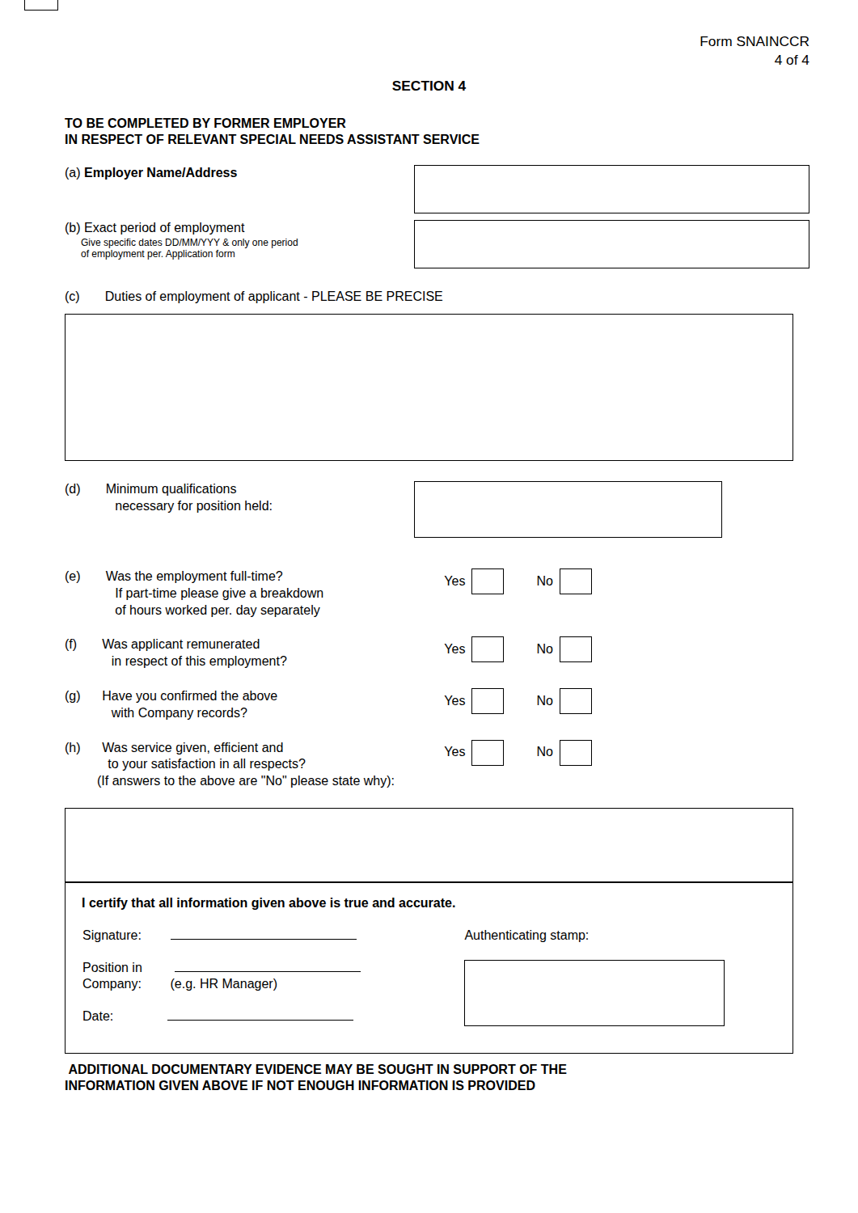Form SNAINCCR
4 of 4
SECTION 4
TO BE COMPLETED BY FORMER EMPLOYER
IN RESPECT OF RELEVANT SPECIAL NEEDS ASSISTANT SERVICE
(a) Employer Name/Address
(b) Exact period of employment Give specific dates DD/MM/YYY & only one period
of employment per. Application form
(c) Duties of employment of applicant - PLEASE BE PRECISE
(d) Minimum qualifications
necessary for position held:
(e) Was the employment full-time?
If part-time please give a breakdown
of hours worked per. day separately
Yes
No
(f) Was applicant remunerated
in respect of this employment?
Yes
No
(g) Have you confirmed the above
with Company records?
Yes
No
(h) Was service given, efficient and
to your satisfaction in all respects?
(If answers to the above are "No" please state why):
Yes
No
I certify that all information given above is true and accurate.
| Signature: | Authenticating stamp: |
| Position in Company: (e.g. HR Manager) | |
| Date: |
ADDITIONAL DOCUMENTARY EVIDENCE MAY BE SOUGHT IN SUPPORT OF THE
INFORMATION GIVEN ABOVE IF NOT ENOUGH INFORMATION IS PROVIDED